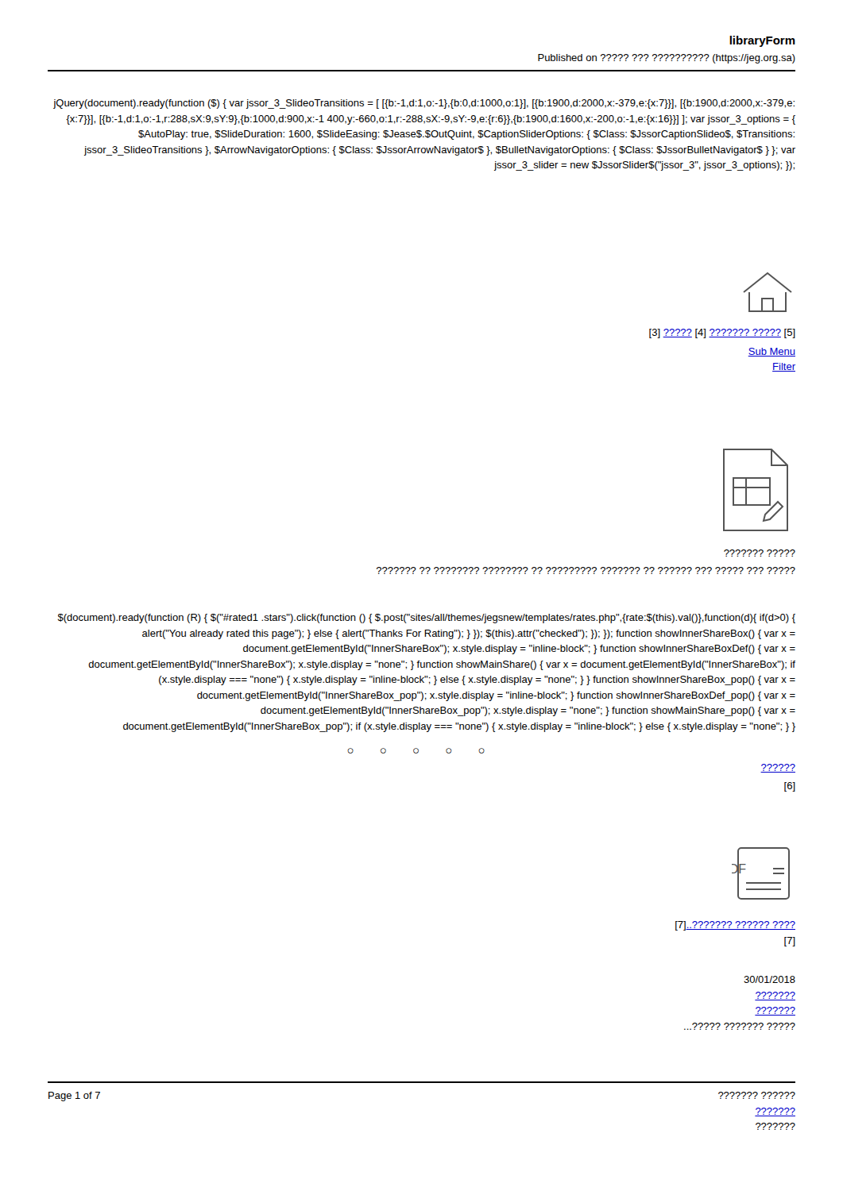libraryForm
Published on ????? ??? ?????????? (https://jeg.org.sa)
jQuery(document).ready(function ($) { var jssor_3_SlideoTransitions = [ [{b:-1,d:1,o:-1},{b:0,d:1000,o:1}], [{b:1900,d:2000,x:-379,e:{x:7}}], [{b:1900,d:2000,x:-379,e:{x:7}}], [{b:-1,d:1,o:-1,r:288,sX:9,sY:9},{b:1000,d:900,x:-1 400,y:-660,o:1,r:-288,sX:-9,sY:-9,e:{r:6}},{b:1900,d:1600,x:-200,o:-1,e:{x:16}}] ]; var jssor_3_options = { $AutoPlay: true, $SlideDuration: 1600, $SlideEasing: $Jease$.$OutQuint, $CaptionSliderOptions: { $Class: $JssorCaptionSlideo$, $Transitions: jssor_3_SlideoTransitions }, $ArrowNavigatorOptions: { $Class: $JssorArrowNavigator$ }, $BulletNavigatorOptions: { $Class: $JssorBulletNavigator$ } }; var jssor_3_slider = new $JssorSlider$("jssor_3", jssor_3_options); });
[5] ????? ??????? [4] ????? [3]
Sub Menu Filter
????? ???????
????? ??? ????? ??? ?????? ?? ??????? ????????? ?? ???????? ???????? ?? ???????
$(document).ready(function (R) { $("#rated1 .stars").click(function () { $.post("sites/all/themes/jegsnew/templates/rates.php",{rate:$(this).val()},function(d){ if(d>0) { alert("You already rated this page"); } else { alert("Thanks For Rating"); } }); $(this).attr("checked"); }); }); function showInnerShareBox() { var x = document.getElementById("InnerShareBox"); x.style.display = "inline-block"; } function showInnerShareBoxDef() { var x = document.getElementById("InnerShareBox"); x.style.display = "none"; } function showMainShare() { var x = document.getElementById("InnerShareBox"); if (x.style.display === "none") { x.style.display = "inline-block"; } else { x.style.display = "none"; } } function showInnerShareBox_pop() { var x = document.getElementById("InnerShareBox_pop"); x.style.display = "inline-block"; } function showInnerShareBoxDef_pop() { var x = document.getElementById("InnerShareBox_pop"); x.style.display = "none"; } function showMainShare_pop() { var x = document.getElementById("InnerShareBox_pop"); if (x.style.display === "none") { x.style.display = "inline-block"; } else { x.style.display = "none"; } }
○ ○ ○ ○ ○
??????
[6]
PDF
???? ?????? ???????..[7]
[7]
30/01/2018 ??????? ??????? ????? ??????? ?????...
Page 1 of 7
?????? ??????? ??????? ???????